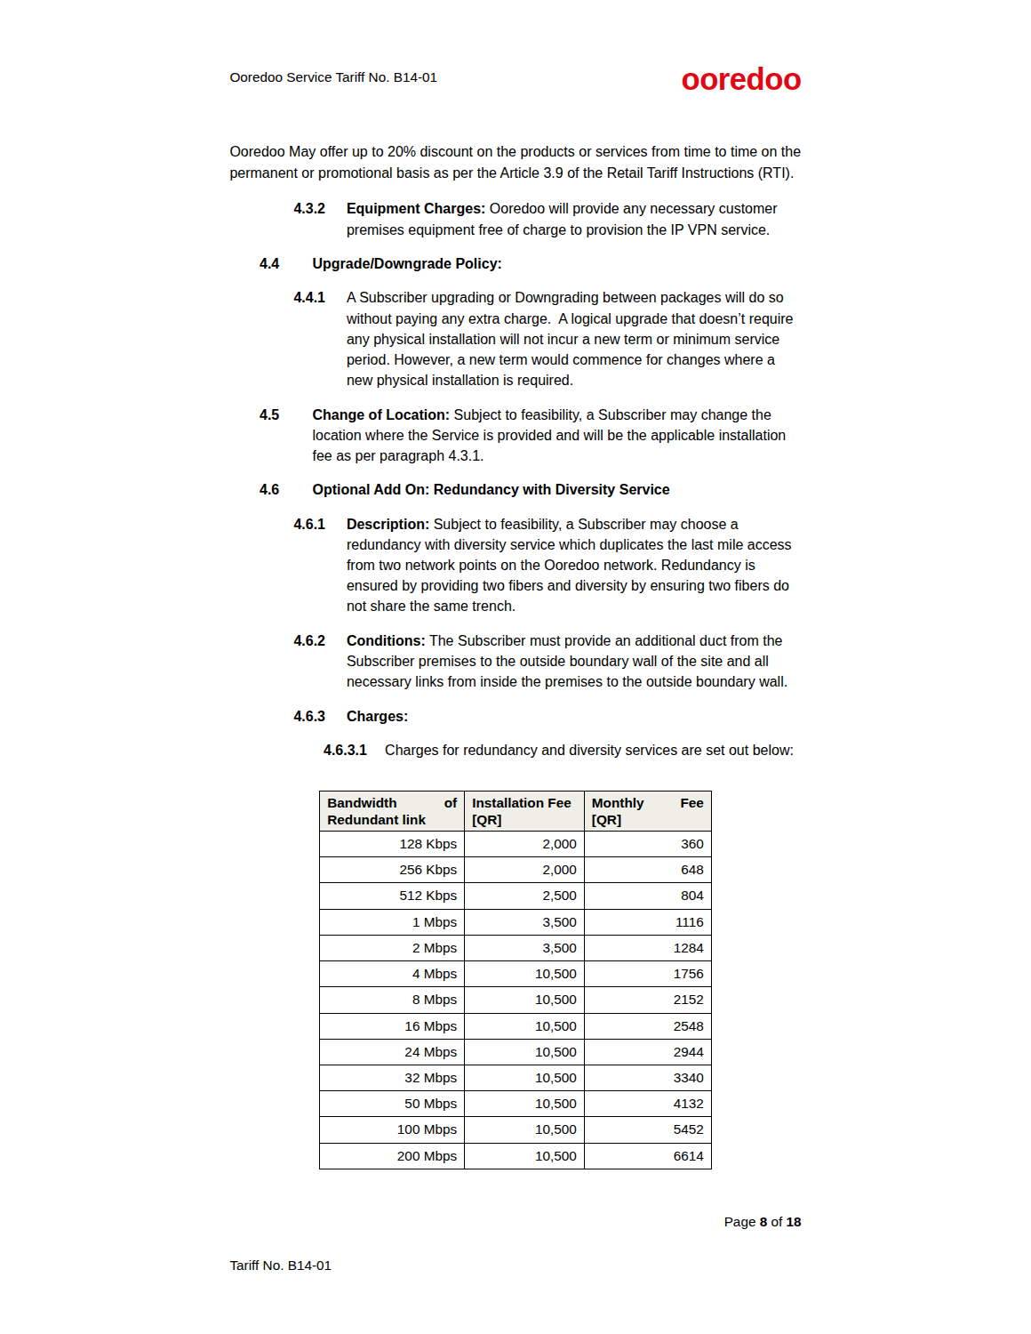Ooredoo Service Tariff No. B14-01
ooredoo
Ooredoo May offer up to 20% discount on the products or services from time to time on the permanent or promotional basis as per the Article 3.9 of the Retail Tariff Instructions (RTI).
4.3.2
Equipment Charges: Ooredoo will provide any necessary customer premises equipment free of charge to provision the IP VPN service.
4.4
Upgrade/Downgrade Policy:
4.4.1
A Subscriber upgrading or Downgrading between packages will do so without paying any extra charge. A logical upgrade that doesn’t require any physical installation will not incur a new term or minimum service period. However, a new term would commence for changes where a new physical installation is required.
4.5
Change of Location: Subject to feasibility, a Subscriber may change the location where the Service is provided and will be the applicable installation fee as per paragraph 4.3.1.
4.6
Optional Add On: Redundancy with Diversity Service
4.6.1
Description: Subject to feasibility, a Subscriber may choose a redundancy with diversity service which duplicates the last mile access from two network points on the Ooredoo network. Redundancy is ensured by providing two fibers and diversity by ensuring two fibers do not share the same trench.
4.6.2
Conditions: The Subscriber must provide an additional duct from the Subscriber premises to the outside boundary wall of the site and all necessary links from inside the premises to the outside boundary wall.
4.6.3
Charges:
4.6.3.1
Charges for redundancy and diversity services are set out below:
| Bandwidth of Redundant link | Installation Fee [QR] | Monthly Fee [QR] |
| --- | --- | --- |
| 128 Kbps | 2,000 | 360 |
| 256 Kbps | 2,000 | 648 |
| 512 Kbps | 2,500 | 804 |
| 1 Mbps | 3,500 | 1116 |
| 2 Mbps | 3,500 | 1284 |
| 4 Mbps | 10,500 | 1756 |
| 8 Mbps | 10,500 | 2152 |
| 16 Mbps | 10,500 | 2548 |
| 24 Mbps | 10,500 | 2944 |
| 32 Mbps | 10,500 | 3340 |
| 50 Mbps | 10,500 | 4132 |
| 100 Mbps | 10,500 | 5452 |
| 200 Mbps | 10,500 | 6614 |
Page 8 of 18
Tariff No. B14-01